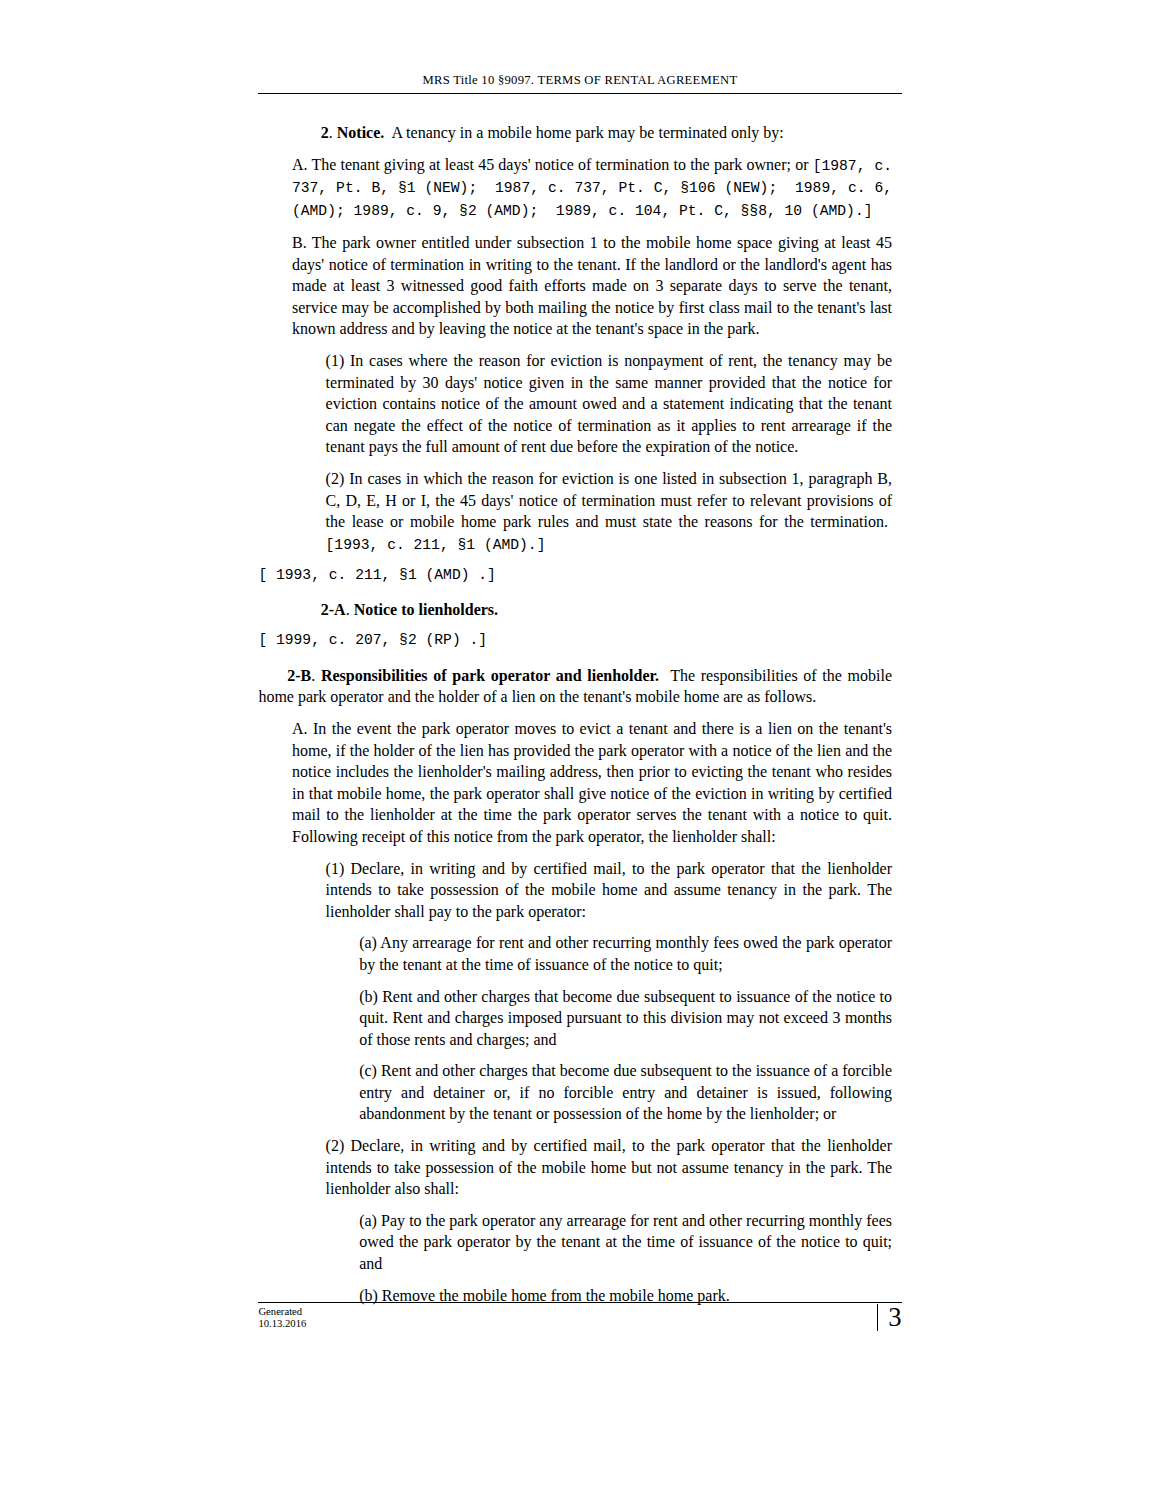MRS Title 10 §9097. TERMS OF RENTAL AGREEMENT
2. Notice. A tenancy in a mobile home park may be terminated only by:
A. The tenant giving at least 45 days' notice of termination to the park owner; or [1987, c. 737, Pt. B, §1 (NEW); 1987, c. 737, Pt. C, §106 (NEW); 1989, c. 6, (AMD); 1989, c. 9, §2 (AMD); 1989, c. 104, Pt. C, §§8, 10 (AMD).]
B. The park owner entitled under subsection 1 to the mobile home space giving at least 45 days' notice of termination in writing to the tenant. If the landlord or the landlord's agent has made at least 3 witnessed good faith efforts made on 3 separate days to serve the tenant, service may be accomplished by both mailing the notice by first class mail to the tenant's last known address and by leaving the notice at the tenant's space in the park.
(1) In cases where the reason for eviction is nonpayment of rent, the tenancy may be terminated by 30 days' notice given in the same manner provided that the notice for eviction contains notice of the amount owed and a statement indicating that the tenant can negate the effect of the notice of termination as it applies to rent arrearage if the tenant pays the full amount of rent due before the expiration of the notice.
(2) In cases in which the reason for eviction is one listed in subsection 1, paragraph B, C, D, E, H or I, the 45 days' notice of termination must refer to relevant provisions of the lease or mobile home park rules and must state the reasons for the termination. [1993, c. 211, §1 (AMD).]
[ 1993, c. 211, §1 (AMD) .]
2-A. Notice to lienholders.
[ 1999, c. 207, §2 (RP) .]
2-B. Responsibilities of park operator and lienholder. The responsibilities of the mobile home park operator and the holder of a lien on the tenant's mobile home are as follows.
A. In the event the park operator moves to evict a tenant and there is a lien on the tenant's home, if the holder of the lien has provided the park operator with a notice of the lien and the notice includes the lienholder's mailing address, then prior to evicting the tenant who resides in that mobile home, the park operator shall give notice of the eviction in writing by certified mail to the lienholder at the time the park operator serves the tenant with a notice to quit. Following receipt of this notice from the park operator, the lienholder shall:
(1) Declare, in writing and by certified mail, to the park operator that the lienholder intends to take possession of the mobile home and assume tenancy in the park. The lienholder shall pay to the park operator:
(a) Any arrearage for rent and other recurring monthly fees owed the park operator by the tenant at the time of issuance of the notice to quit;
(b) Rent and other charges that become due subsequent to issuance of the notice to quit. Rent and charges imposed pursuant to this division may not exceed 3 months of those rents and charges; and
(c) Rent and other charges that become due subsequent to the issuance of a forcible entry and detainer or, if no forcible entry and detainer is issued, following abandonment by the tenant or possession of the home by the lienholder; or
(2) Declare, in writing and by certified mail, to the park operator that the lienholder intends to take possession of the mobile home but not assume tenancy in the park. The lienholder also shall:
(a) Pay to the park operator any arrearage for rent and other recurring monthly fees owed the park operator by the tenant at the time of issuance of the notice to quit; and
(b) Remove the mobile home from the mobile home park.
Generated
10.13.2016
3